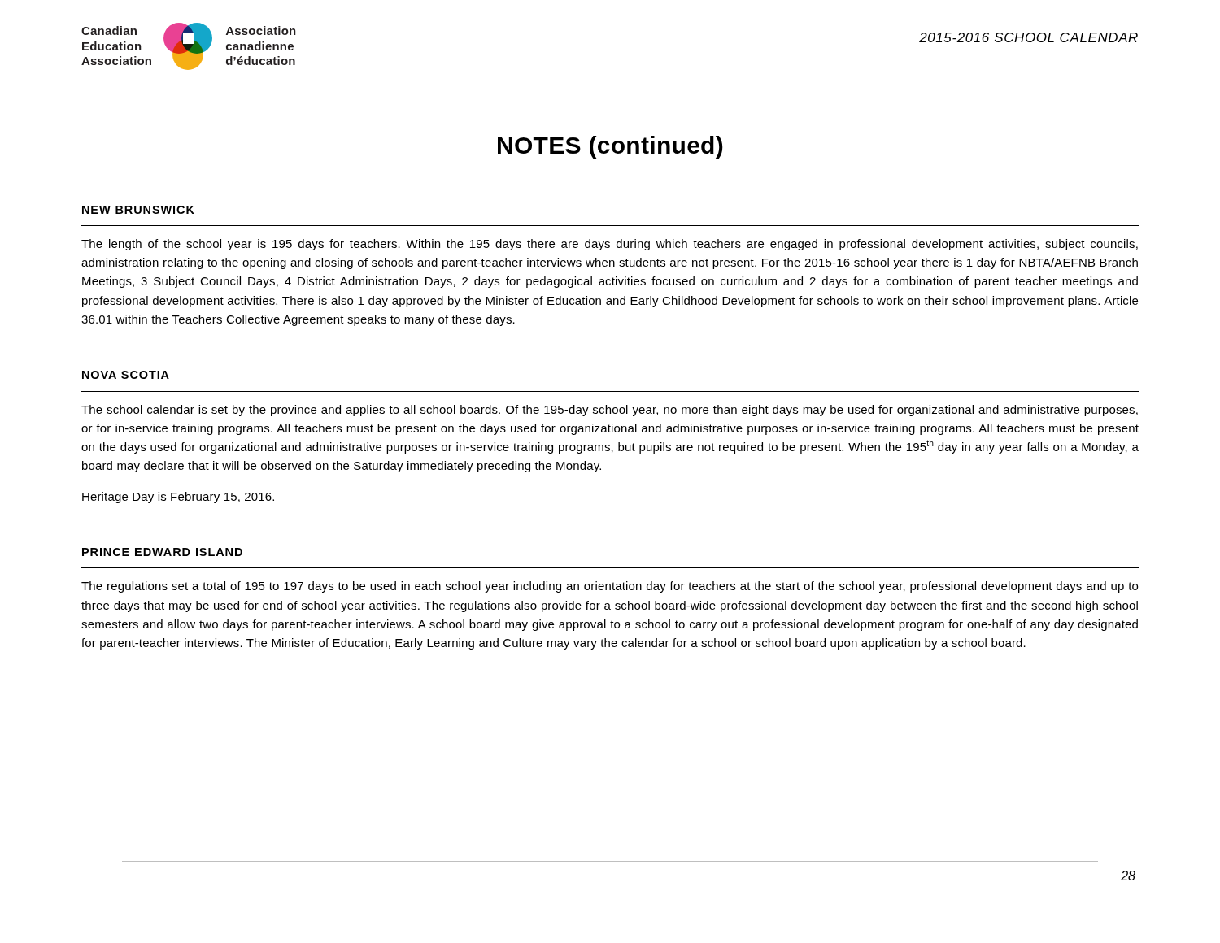Canadian
Education
Association
Association
canadienne
d’éducation
2015-2016 SCHOOL CALENDAR
NOTES (continued)
NEW BRUNSWICK
The length of the school year is 195 days for teachers. Within the 195 days there are days during which teachers are engaged in professional development activities, subject councils, administration relating to the opening and closing of schools and parent-teacher interviews when students are not present. For the 2015-16 school year there is 1 day for NBTA/AEFNB Branch Meetings, 3 Subject Council Days, 4 District Administration Days, 2 days for pedagogical activities focused on curriculum and 2 days for a combination of parent teacher meetings and professional development activities. There is also 1 day approved by the Minister of Education and Early Childhood Development for schools to work on their school improvement plans. Article 36.01 within the Teachers Collective Agreement speaks to many of these days.
NOVA SCOTIA
The school calendar is set by the province and applies to all school boards. Of the 195-day school year, no more than eight days may be used for organizational and administrative purposes, or for in-service training programs. All teachers must be present on the days used for organizational and administrative purposes or in-service training programs. All teachers must be present on the days used for organizational and administrative purposes or in-service training programs, but pupils are not required to be present. When the 195th day in any year falls on a Monday, a board may declare that it will be observed on the Saturday immediately preceding the Monday.
Heritage Day is February 15, 2016.
PRINCE EDWARD ISLAND
The regulations set a total of 195 to 197 days to be used in each school year including an orientation day for teachers at the start of the school year, professional development days and up to three days that may be used for end of school year activities. The regulations also provide for a school board-wide professional development day between the first and the second high school semesters and allow two days for parent-teacher interviews. A school board may give approval to a school to carry out a professional development program for one-half of any day designated for parent-teacher interviews. The Minister of Education, Early Learning and Culture may vary the calendar for a school or school board upon application by a school board.
28